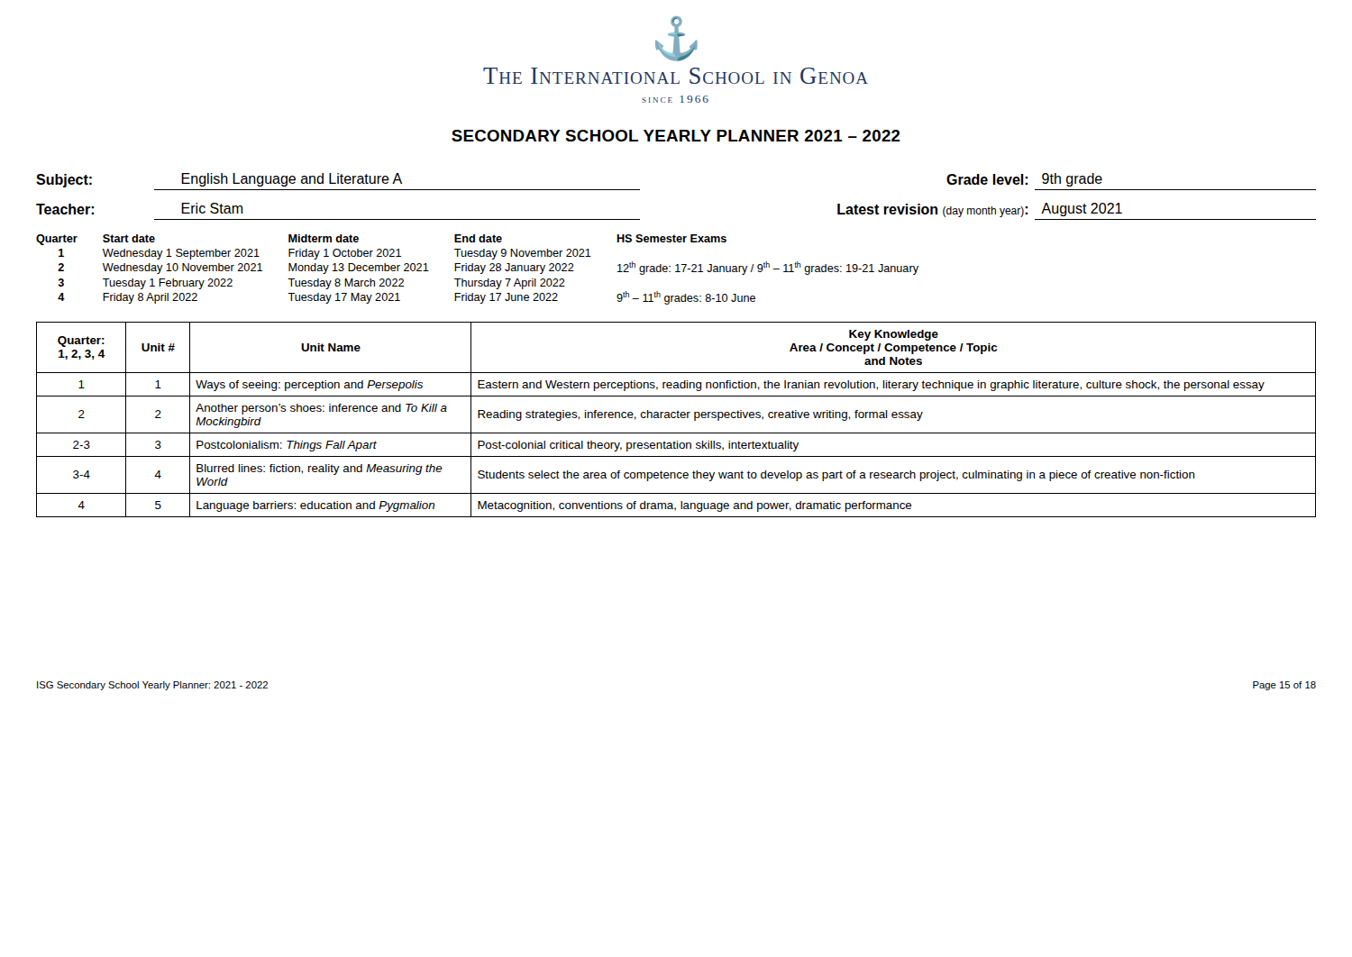⚓
The International School in Genoa
since 1966
SECONDARY SCHOOL YEARLY PLANNER 2021 – 2022
| Subject: | English Language and Literature A | Grade level: | 9th grade |
| Teacher: | Eric Stam | Latest revision (day month year) : | August 2021 |
| Quarter | Start date | Midterm date | End date | HS Semester Exams |
| --- | --- | --- | --- | --- |
| 1 | Wednesday 1 September 2021 | Friday 1 October 2021 | Tuesday 9 November 2021 | |
| 2 | Wednesday 10 November 2021 | Monday 13 December 2021 | Friday 28 January 2022 | 12 th grade: 17-21 January / 9 th – 11 th grades: 19-21 January |
| 3 | Tuesday 1 February 2022 | Tuesday 8 March 2022 | Thursday 7 April 2022 | |
| 4 | Friday 8 April 2022 | Tuesday 17 May 2021 | Friday 17 June 2022 | 9 th – 11 th grades: 8-10 June |
| Quarter: 1, 2, 3, 4 | Unit # | Unit Name | Key Knowledge Area / Concept / Competence / Topic and Notes |
| --- | --- | --- | --- |
| 1 | 1 | Ways of seeing: perception and Persepolis | Eastern and Western perceptions, reading nonfiction, the Iranian revolution, literary technique in graphic literature, culture shock, the personal essay |
| 2 | 2 | Another person’s shoes: inference and To Kill a Mockingbird | Reading strategies, inference, character perspectives, creative writing, formal essay |
| 2-3 | 3 | Postcolonialism: Things Fall Apart | Post-colonial critical theory, presentation skills, intertextuality |
| 3-4 | 4 | Blurred lines: fiction, reality and Measuring the World | Students select the area of competence they want to develop as part of a research project, culminating in a piece of creative non-fiction |
| 4 | 5 | Language barriers: education and Pygmalion | Metacognition, conventions of drama, language and power, dramatic performance |
ISG Secondary School Yearly Planner: 2021 - 2022
Page 15 of 18